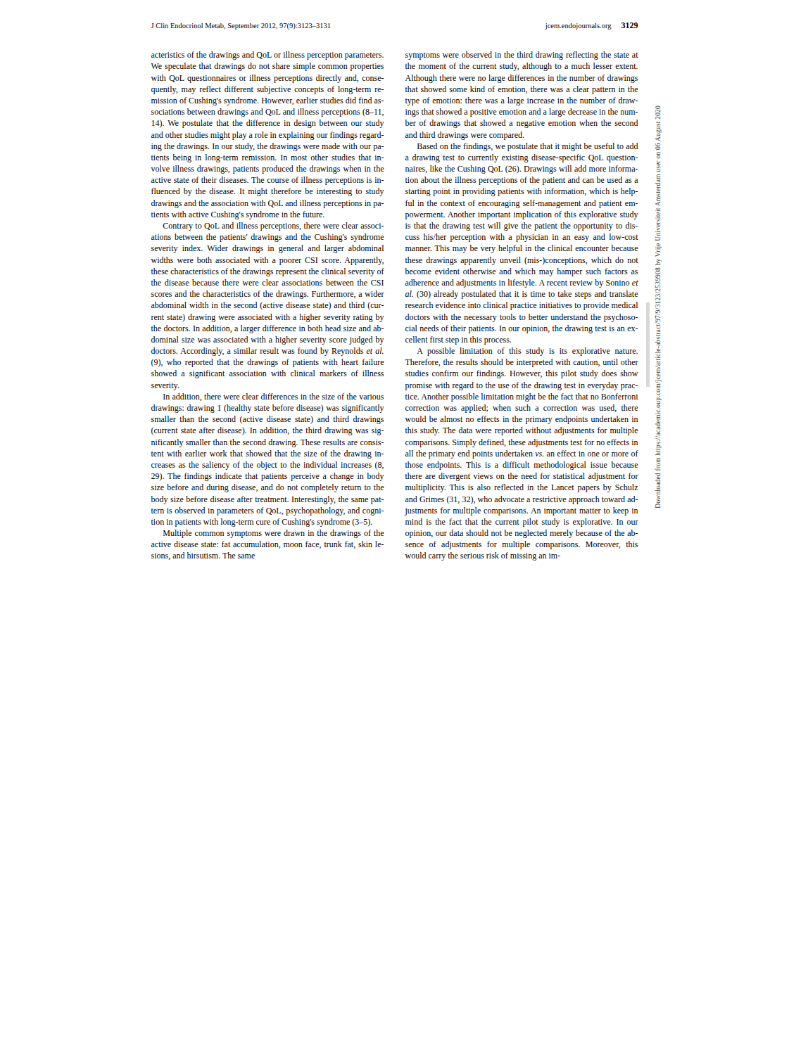J Clin Endocrinol Metab, September 2012, 97(9):3123–3131
jcem.endojournals.org 3129
Downloaded from https://academic.oup.com/jcem/article-abstract/97/9/3123/2539908 by Vrije Universiteit Amsterdam user on 06 August 2020
acteristics of the drawings and QoL or illness perception parameters. We speculate that drawings do not share simple common properties with QoL questionnaires or illness perceptions directly and, consequently, may reflect different subjective concepts of long-term remission of Cushing's syndrome. However, earlier studies did find associations between drawings and QoL and illness perceptions (8–11, 14). We postulate that the difference in design between our study and other studies might play a role in explaining our findings regarding the drawings. In our study, the drawings were made with our patients being in long-term remission. In most other studies that involve illness drawings, patients produced the drawings when in the active state of their diseases. The course of illness perceptions is influenced by the disease. It might therefore be interesting to study drawings and the association with QoL and illness perceptions in patients with active Cushing's syndrome in the future.
Contrary to QoL and illness perceptions, there were clear associations between the patients' drawings and the Cushing's syndrome severity index. Wider drawings in general and larger abdominal widths were both associated with a poorer CSI score. Apparently, these characteristics of the drawings represent the clinical severity of the disease because there were clear associations between the CSI scores and the characteristics of the drawings. Furthermore, a wider abdominal width in the second (active disease state) and third (current state) drawing were associated with a higher severity rating by the doctors. In addition, a larger difference in both head size and abdominal size was associated with a higher severity score judged by doctors. Accordingly, a similar result was found by Reynolds et al. (9), who reported that the drawings of patients with heart failure showed a significant association with clinical markers of illness severity.
In addition, there were clear differences in the size of the various drawings: drawing 1 (healthy state before disease) was significantly smaller than the second (active disease state) and third drawings (current state after disease). In addition, the third drawing was significantly smaller than the second drawing. These results are consistent with earlier work that showed that the size of the drawing increases as the saliency of the object to the individual increases (8, 29). The findings indicate that patients perceive a change in body size before and during disease, and do not completely return to the body size before disease after treatment. Interestingly, the same pattern is observed in parameters of QoL, psychopathology, and cognition in patients with long-term cure of Cushing's syndrome (3–5).
Multiple common symptoms were drawn in the drawings of the active disease state: fat accumulation, moon face, trunk fat, skin lesions, and hirsutism. The same
symptoms were observed in the third drawing reflecting the state at the moment of the current study, although to a much lesser extent. Although there were no large differences in the number of drawings that showed some kind of emotion, there was a clear pattern in the type of emotion: there was a large increase in the number of drawings that showed a positive emotion and a large decrease in the number of drawings that showed a negative emotion when the second and third drawings were compared.
Based on the findings, we postulate that it might be useful to add a drawing test to currently existing disease-specific QoL questionnaires, like the Cushing QoL (26). Drawings will add more information about the illness perceptions of the patient and can be used as a starting point in providing patients with information, which is helpful in the context of encouraging self-management and patient empowerment. Another important implication of this explorative study is that the drawing test will give the patient the opportunity to discuss his/her perception with a physician in an easy and low-cost manner. This may be very helpful in the clinical encounter because these drawings apparently unveil (mis-)conceptions, which do not become evident otherwise and which may hamper such factors as adherence and adjustments in lifestyle. A recent review by Sonino et al. (30) already postulated that it is time to take steps and translate research evidence into clinical practice initiatives to provide medical doctors with the necessary tools to better understand the psychosocial needs of their patients. In our opinion, the drawing test is an excellent first step in this process.
A possible limitation of this study is its explorative nature. Therefore, the results should be interpreted with caution, until other studies confirm our findings. However, this pilot study does show promise with regard to the use of the drawing test in everyday practice. Another possible limitation might be the fact that no Bonferroni correction was applied; when such a correction was used, there would be almost no effects in the primary endpoints undertaken in this study. The data were reported without adjustments for multiple comparisons. Simply defined, these adjustments test for no effects in all the primary end points undertaken vs. an effect in one or more of those endpoints. This is a difficult methodological issue because there are divergent views on the need for statistical adjustment for multiplicity. This is also reflected in the Lancet papers by Schulz and Grimes (31, 32), who advocate a restrictive approach toward adjustments for multiple comparisons. An important matter to keep in mind is the fact that the current pilot study is explorative. In our opinion, our data should not be neglected merely because of the absence of adjustments for multiple comparisons. Moreover, this would carry the serious risk of missing an im-